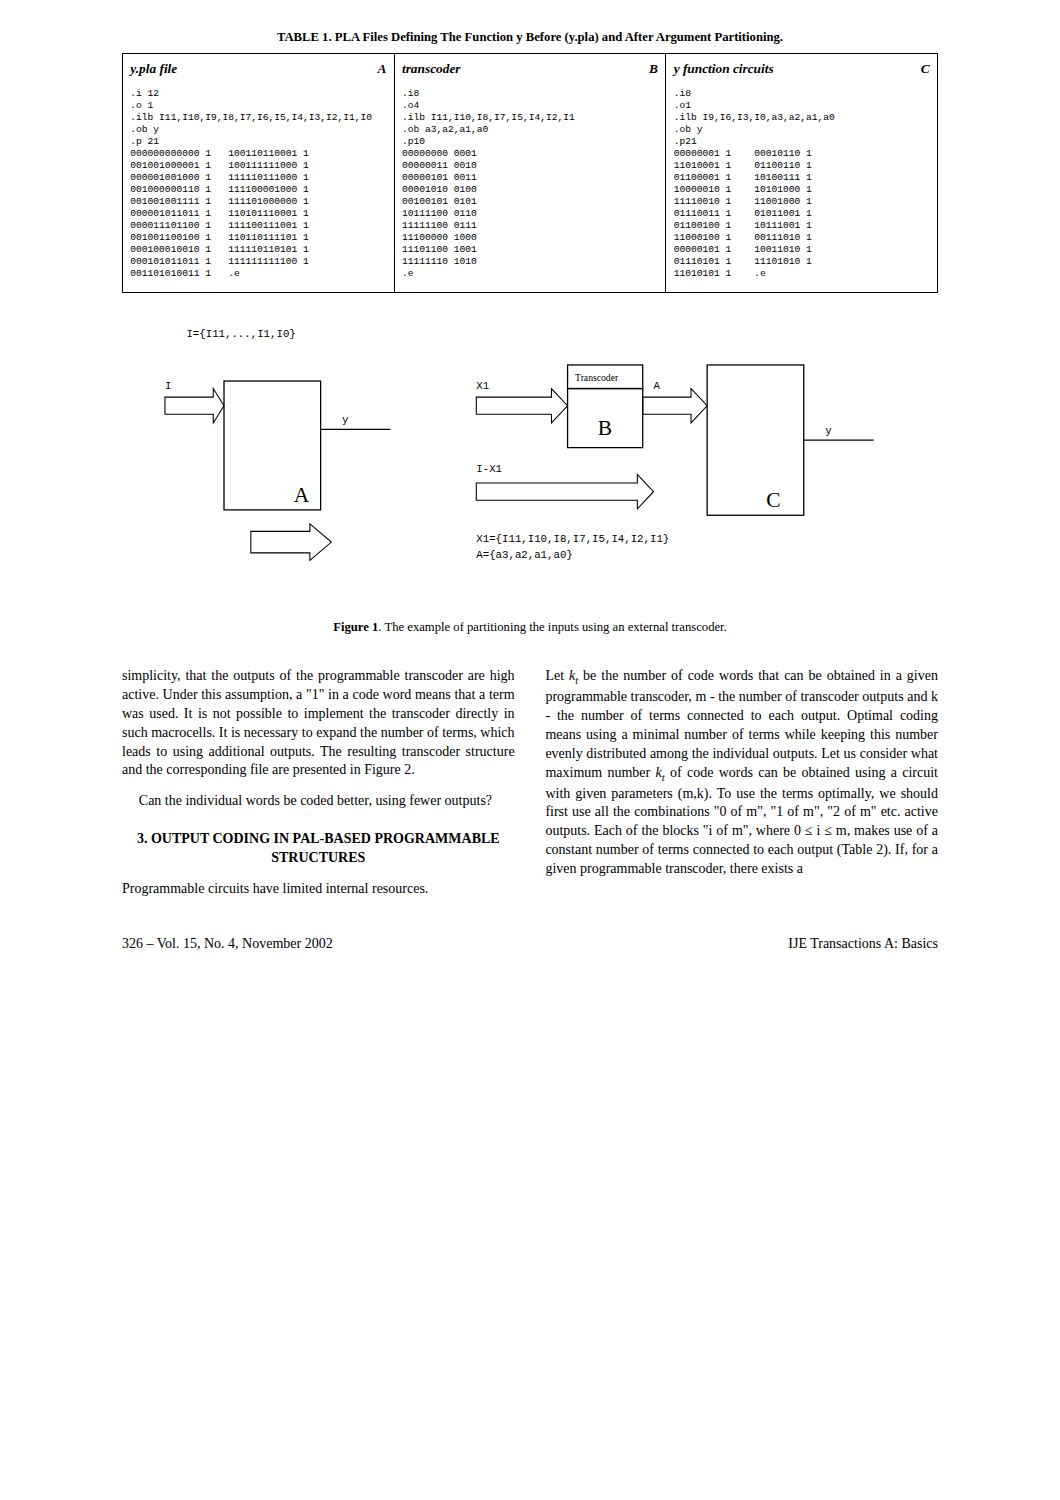TABLE 1. PLA Files Defining The Function y Before (y.pla) and After Argument Partitioning.
| y.pla file A .i 12 .o 1 .ilb I11,I10,I9,I8,I7,I6,I5,I4,I3,I2,I1,I0 .ob y .p 21 000000000000 1 100110110001 1 001001000001 1 100111111000 1 000001001000 1 111110111000 1 001000000110 1 111100001000 1 001001001111 1 111101000000 1 000001011011 1 110101110001 1 000011101100 1 111100111001 1 001001100100 1 110110111101 1 000100010010 1 111110110101 1 000101011011 1 111111111100 1 001101010011 1 .e | transcoder B .i8 .o4 .ilb I11,I10,I8,I7,I5,I4,I2,I1 .ob a3,a2,a1,a0 .p10 00000000 0001 00000011 0010 00000101 0011 00001010 0100 00100101 0101 10111100 0110 11111100 0111 11100000 1000 11101100 1001 11111110 1010 .e | y function circuits C .i8 .o1 .ilb I9,I6,I3,I0,a3,a2,a1,a0 .ob y .p21 00000001 1 00010110 1 11010001 1 01100110 1 01100001 1 10100111 1 10000010 1 10101000 1 11110010 1 11001000 1 01110011 1 01011001 1 01100100 1 10111001 1 11000100 1 00111010 1 00000101 1 10011010 1 01110101 1 11101010 1 11010101 1 .e |
I={I11,...,I1,I0} A I y X1 Transcoder B A I-X1 C y X1={I11,I10,I8,I7,I5,I4,I2,I1} A={a3,a2,a1,a0}
Figure 1. The example of partitioning the inputs using an external transcoder.
simplicity, that the outputs of the programmable transcoder are high active. Under this assumption, a "1" in a code word means that a term was used. It is not possible to implement the transcoder directly in such macrocells. It is necessary to expand the number of terms, which leads to using additional outputs. The resulting transcoder structure and the corresponding file are presented in Figure 2.
Can the individual words be coded better, using fewer outputs?
3. Output Coding in PAL-Based Programmable Structures
Programmable circuits have limited internal resources.
Let kt be the number of code words that can be obtained in a given programmable transcoder, m - the number of transcoder outputs and k - the number of terms connected to each output. Optimal coding means using a minimal number of terms while keeping this number evenly distributed among the individual outputs. Let us consider what maximum number kt of code words can be obtained using a circuit with given parameters (m,k). To use the terms optimally, we should first use all the combinations "0 of m", "1 of m", "2 of m" etc. active outputs. Each of the blocks "i of m", where 0 ≤ i ≤ m, makes use of a constant number of terms connected to each output (Table 2). If, for a given programmable transcoder, there exists a
326 – Vol. 15, No. 4, November 2002 IJE Transactions A: Basics